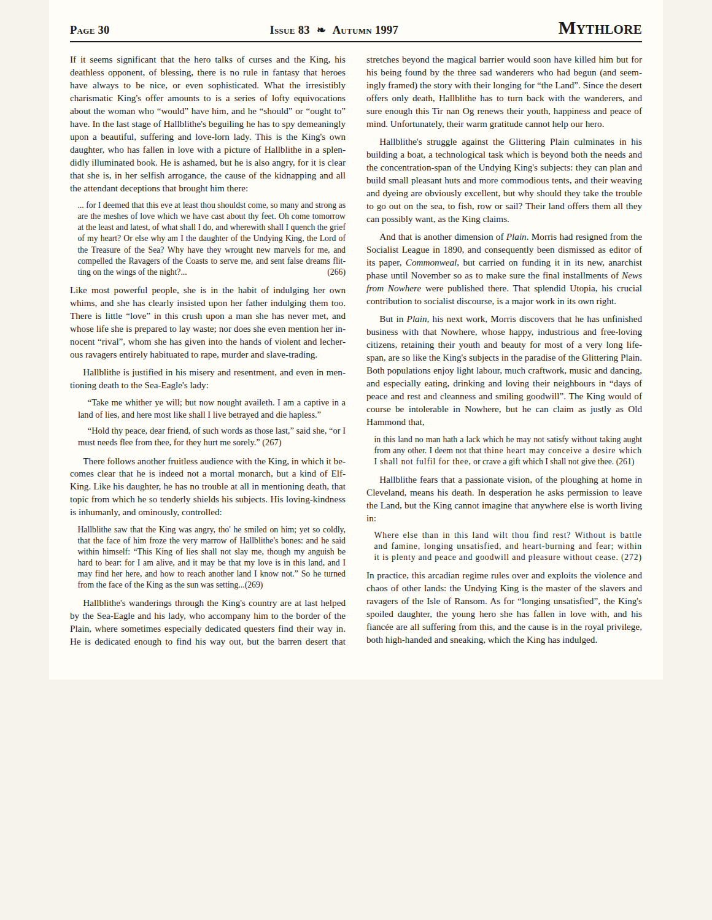Page 30
Issue 83 ❧ Autumn 1997
Mythlore
If it seems significant that the hero talks of curses and the King, his deathless opponent, of blessing, there is no rule in fantasy that heroes have always to be nice, or even sophisticated. What the irresistibly charismatic King's offer amounts to is a series of lofty equivocations about the woman who “would” have him, and he “should” or “ought to” have. In the last stage of Hallblithe's beguiling he has to spy demeaningly upon a beautiful, suffering and love-lorn lady. This is the King's own daughter, who has fallen in love with a picture of Hallblithe in a splendidly illuminated book. He is ashamed, but he is also angry, for it is clear that she is, in her selfish arrogance, the cause of the kidnapping and all the attendant deceptions that brought him there:
... for I deemed that this eve at least thou shouldst come, so many and strong as are the meshes of love which we have cast about thy feet. Oh come tomorrow at the least and latest, of what shall I do, and wherewith shall I quench the grief of my heart? Or else why am I the daughter of the Undying King, the Lord of the Treasure of the Sea? Why have they wrought new marvels for me, and compelled the Ravagers of the Coasts to serve me, and sent false dreams flitting on the wings of the night?... (266)
Like most powerful people, she is in the habit of indulging her own whims, and she has clearly insisted upon her father indulging them too. There is little “love” in this crush upon a man she has never met, and whose life she is prepared to lay waste; nor does she even mention her innocent “rival”, whom she has given into the hands of violent and lecherous ravagers entirely habituated to rape, murder and slave-trading.
Hallblithe is justified in his misery and resentment, and even in mentioning death to the Sea-Eagle's lady:
“Take me whither ye will; but now nought availeth. I am a captive in a land of lies, and here most like shall I live betrayed and die hapless.”
“Hold thy peace, dear friend, of such words as those last,” said she, “or I must needs flee from thee, for they hurt me sorely.” (267)
There follows another fruitless audience with the King, in which it becomes clear that he is indeed not a mortal monarch, but a kind of Elf-King. Like his daughter, he has no trouble at all in mentioning death, that topic from which he so tenderly shields his subjects. His loving-kindness is inhumanly, and ominously, controlled:
Hallblithe saw that the King was angry, tho' he smiled on him; yet so coldly, that the face of him froze the very marrow of Hallblithe's bones: and he said within himself: “This King of lies shall not slay me, though my anguish be hard to bear: for I am alive, and it may be that my love is in this land, and I may find her here, and how to reach another land I know not.” So he turned from the face of the King as the sun was setting...(269)
Hallblithe's wanderings through the King's country are at last helped by the Sea-Eagle and his lady, who accompany him to the border of the Plain, where sometimes especially dedicated questers find their way in. He is dedicated enough to find his way out, but the barren desert that stretches beyond the magical barrier would soon have killed him but for his being found by the three sad wanderers who had begun (and seemingly framed) the story with their longing for “the Land”. Since the desert offers only death, Hallblithe has to turn back with the wanderers, and sure enough this Tir nan Og renews their youth, happiness and peace of mind. Unfortunately, their warm gratitude cannot help our hero.
Hallblithe's struggle against the Glittering Plain culminates in his building a boat, a technological task which is beyond both the needs and the concentration-span of the Undying King's subjects: they can plan and build small pleasant huts and more commodious tents, and their weaving and dyeing are obviously excellent, but why should they take the trouble to go out on the sea, to fish, row or sail? Their land offers them all they can possibly want, as the King claims.
And that is another dimension of Plain. Morris had resigned from the Socialist League in 1890, and consequently been dismissed as editor of its paper, Commonweal, but carried on funding it in its new, anarchist phase until November so as to make sure the final installments of News from Nowhere were published there. That splendid Utopia, his crucial contribution to socialist discourse, is a major work in its own right.
But in Plain, his next work, Morris discovers that he has unfinished business with that Nowhere, whose happy, industrious and free-loving citizens, retaining their youth and beauty for most of a very long life-span, are so like the King's subjects in the paradise of the Glittering Plain. Both populations enjoy light labour, much craftwork, music and dancing, and especially eating, drinking and loving their neighbours in “days of peace and rest and cleanness and smiling goodwill”. The King would of course be intolerable in Nowhere, but he can claim as justly as Old Hammond that,
in this land no man hath a lack which he may not satisfy without taking aught from any other. I deem not that thine heart may conceive a desire which I shall not fulfil for thee, or crave a gift which I shall not give thee. (261)
Hallblithe fears that a passionate vision, of the ploughing at home in Cleveland, means his death. In desperation he asks permission to leave the Land, but the King cannot imagine that anywhere else is worth living in:
Where else than in this land wilt thou find rest? Without is battle and famine, longing unsatisfied, and heart-burning and fear; within it is plenty and peace and goodwill and pleasure without cease. (272)
In practice, this arcadian regime rules over and exploits the violence and chaos of other lands: the Undying King is the master of the slavers and ravagers of the Isle of Ransom. As for “longing unsatisfied”, the King's spoiled daughter, the young hero she has fallen in love with, and his fiancée are all suffering from this, and the cause is in the royal privilege, both high-handed and sneaking, which the King has indulged.